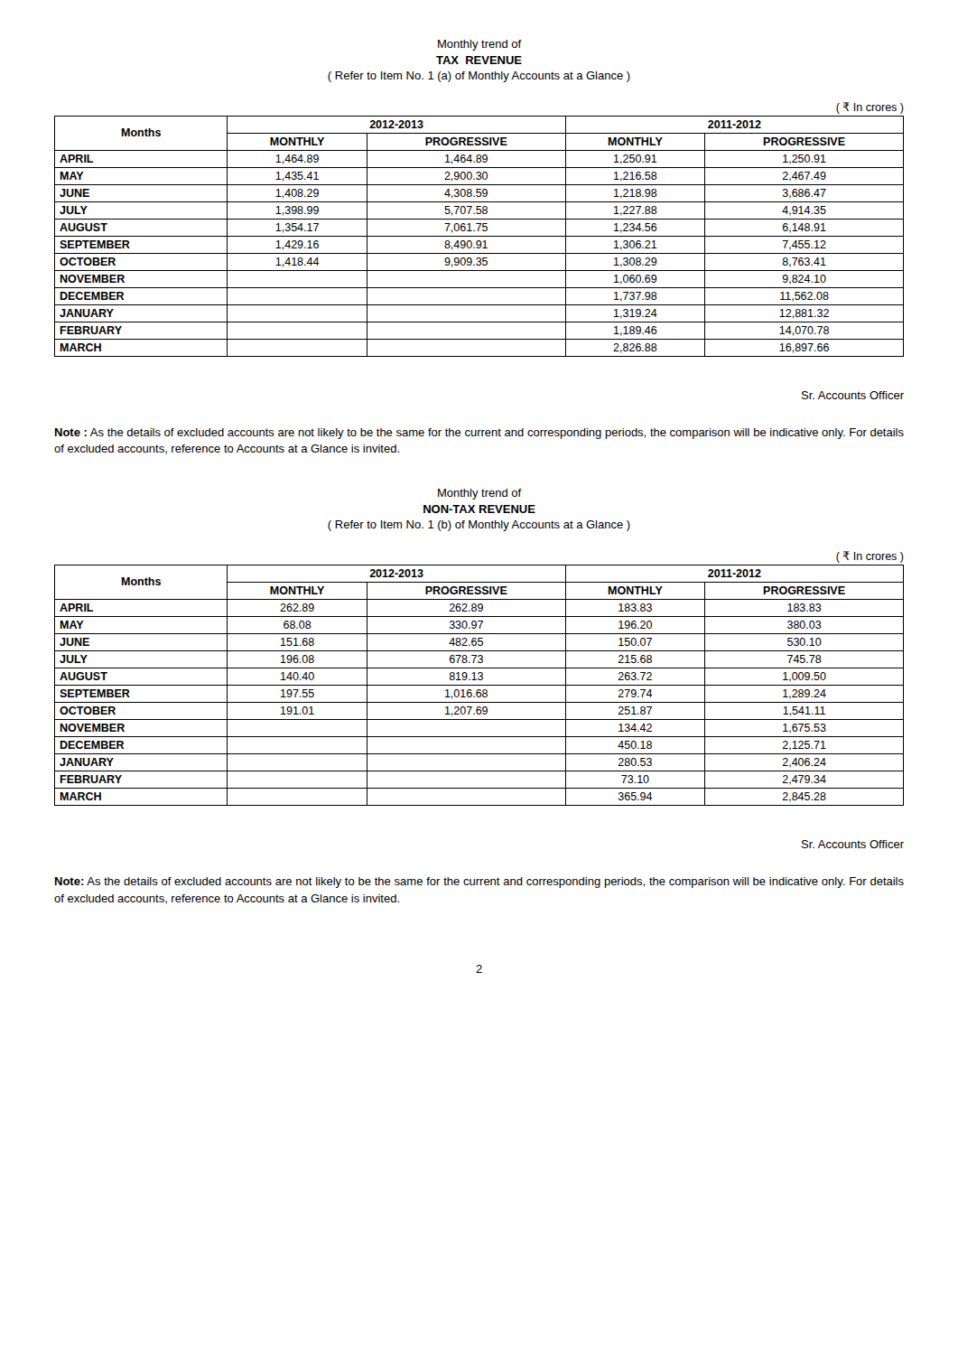Monthly trend of
TAX REVENUE
( Refer to Item No. 1 (a) of Monthly Accounts at a Glance )
( ₹ In crores )
| Months | 2012-2013 | 2011-2012 |
| --- | --- | --- |
| MONTHLY | PROGRESSIVE | MONTHLY | PROGRESSIVE |
| APRIL | 1,464.89 | 1,464.89 | 1,250.91 | 1,250.91 |
| MAY | 1,435.41 | 2,900.30 | 1,216.58 | 2,467.49 |
| JUNE | 1,408.29 | 4,308.59 | 1,218.98 | 3,686.47 |
| JULY | 1,398.99 | 5,707.58 | 1,227.88 | 4,914.35 |
| AUGUST | 1,354.17 | 7,061.75 | 1,234.56 | 6,148.91 |
| SEPTEMBER | 1,429.16 | 8,490.91 | 1,306.21 | 7,455.12 |
| OCTOBER | 1,418.44 | 9,909.35 | 1,308.29 | 8,763.41 |
| NOVEMBER | | | 1,060.69 | 9,824.10 |
| DECEMBER | | | 1,737.98 | 11,562.08 |
| JANUARY | | | 1,319.24 | 12,881.32 |
| FEBRUARY | | | 1,189.46 | 14,070.78 |
| MARCH | | | 2,826.88 | 16,897.66 |
Sr. Accounts Officer
Note : As the details of excluded accounts are not likely to be the same for the current and corresponding periods, the comparison will be indicative only. For details of excluded accounts, reference to Accounts at a Glance is invited.
Monthly trend of
NON-TAX REVENUE
( Refer to Item No. 1 (b) of Monthly Accounts at a Glance )
( ₹ In crores )
| Months | 2012-2013 | 2011-2012 |
| --- | --- | --- |
| MONTHLY | PROGRESSIVE | MONTHLY | PROGRESSIVE |
| APRIL | 262.89 | 262.89 | 183.83 | 183.83 |
| MAY | 68.08 | 330.97 | 196.20 | 380.03 |
| JUNE | 151.68 | 482.65 | 150.07 | 530.10 |
| JULY | 196.08 | 678.73 | 215.68 | 745.78 |
| AUGUST | 140.40 | 819.13 | 263.72 | 1,009.50 |
| SEPTEMBER | 197.55 | 1,016.68 | 279.74 | 1,289.24 |
| OCTOBER | 191.01 | 1,207.69 | 251.87 | 1,541.11 |
| NOVEMBER | | | 134.42 | 1,675.53 |
| DECEMBER | | | 450.18 | 2,125.71 |
| JANUARY | | | 280.53 | 2,406.24 |
| FEBRUARY | | | 73.10 | 2,479.34 |
| MARCH | | | 365.94 | 2,845.28 |
Sr. Accounts Officer
Note: As the details of excluded accounts are not likely to be the same for the current and corresponding periods, the comparison will be indicative only. For details of excluded accounts, reference to Accounts at a Glance is invited.
2